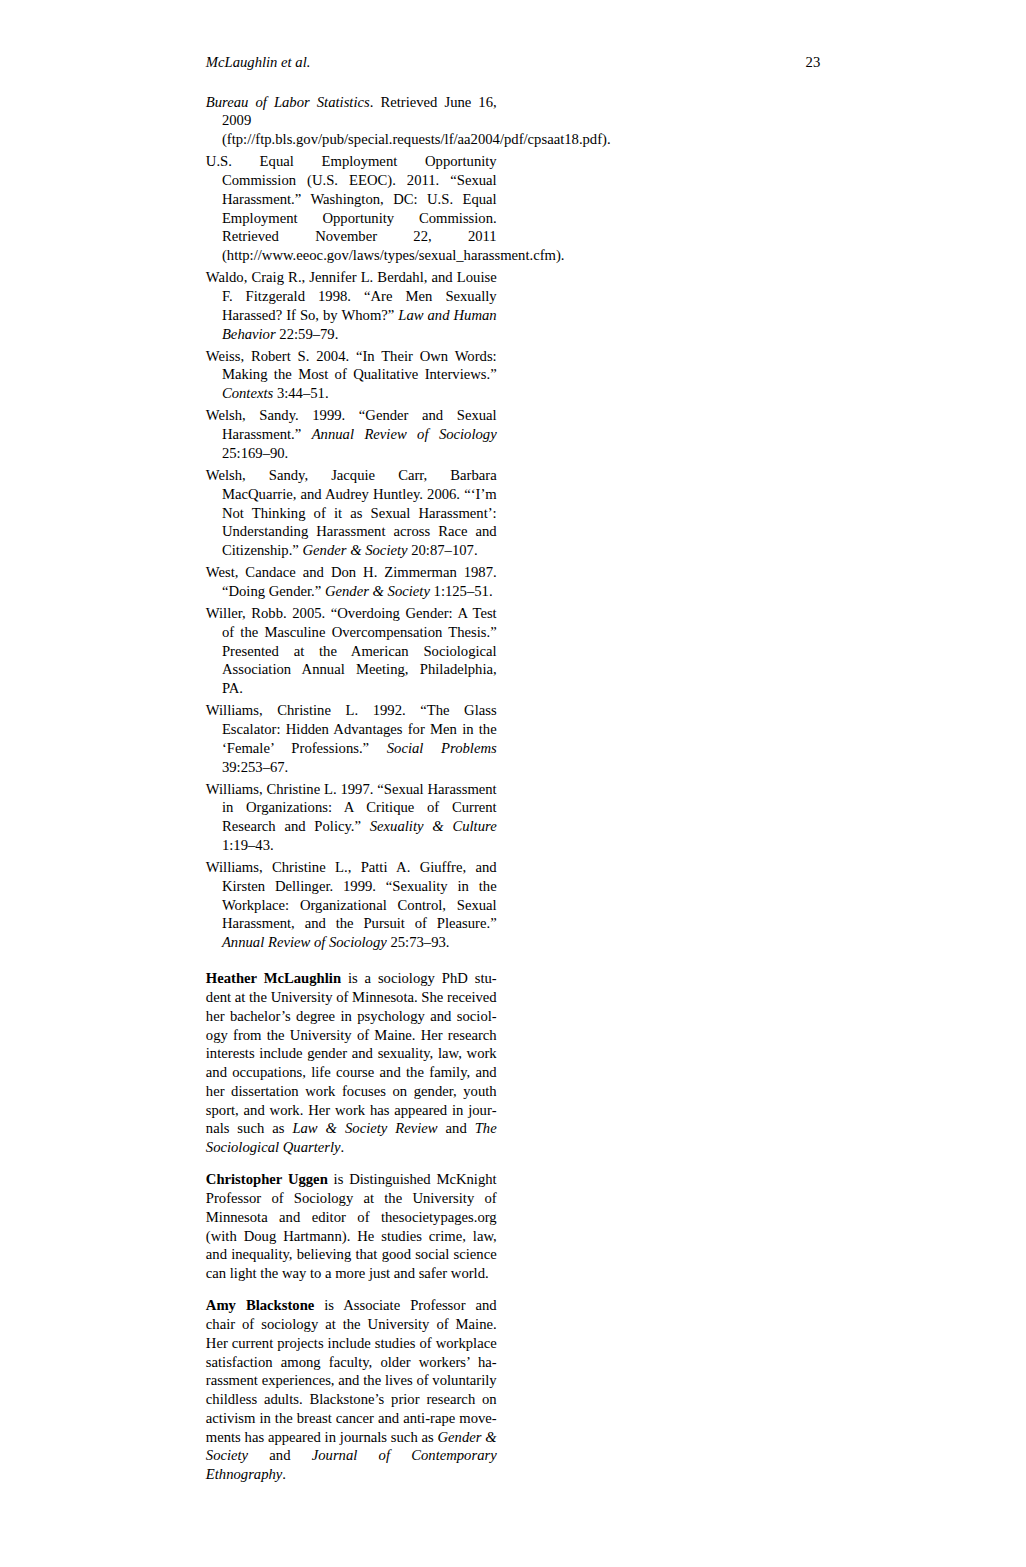McLaughlin et al. 23
Bureau of Labor Statistics. Retrieved June 16, 2009 (ftp://ftp.bls.gov/pub/special.requests/lf/aa2004/pdf/cpsaat18.pdf).
U.S. Equal Employment Opportunity Commission (U.S. EEOC). 2011. “Sexual Harassment.” Washington, DC: U.S. Equal Employment Opportunity Commission. Retrieved November 22, 2011 (http://www.eeoc.gov/laws/types/sexual_harassment.cfm).
Waldo, Craig R., Jennifer L. Berdahl, and Louise F. Fitzgerald 1998. “Are Men Sexually Harassed? If So, by Whom?” Law and Human Behavior 22:59–79.
Weiss, Robert S. 2004. “In Their Own Words: Making the Most of Qualitative Interviews.” Contexts 3:44–51.
Welsh, Sandy. 1999. “Gender and Sexual Harassment.” Annual Review of Sociology 25:169–90.
Welsh, Sandy, Jacquie Carr, Barbara MacQuarrie, and Audrey Huntley. 2006. “‘I’m Not Thinking of it as Sexual Harassment’: Understanding Harassment across Race and Citizenship.” Gender & Society 20:87–107.
West, Candace and Don H. Zimmerman 1987. “Doing Gender.” Gender & Society 1:125–51.
Willer, Robb. 2005. “Overdoing Gender: A Test of the Masculine Overcompensation Thesis.” Presented at the American Sociological Association Annual Meeting, Philadelphia, PA.
Williams, Christine L. 1992. “The Glass Escalator: Hidden Advantages for Men in the ‘Female’ Professions.” Social Problems 39:253–67.
Williams, Christine L. 1997. “Sexual Harassment in Organizations: A Critique of Current Research and Policy.” Sexuality & Culture 1:19–43.
Williams, Christine L., Patti A. Giuffre, and Kirsten Dellinger. 1999. “Sexuality in the Workplace: Organizational Control, Sexual Harassment, and the Pursuit of Pleasure.” Annual Review of Sociology 25:73–93.
Heather McLaughlin is a sociology PhD student at the University of Minnesota. She received her bachelor’s degree in psychology and sociology from the University of Maine. Her research interests include gender and sexuality, law, work and occupations, life course and the family, and her dissertation work focuses on gender, youth sport, and work. Her work has appeared in journals such as Law & Society Review and The Sociological Quarterly.
Christopher Uggen is Distinguished McKnight Professor of Sociology at the University of Minnesota and editor of thesocietypages.org (with Doug Hartmann). He studies crime, law, and inequality, believing that good social science can light the way to a more just and safer world.
Amy Blackstone is Associate Professor and chair of sociology at the University of Maine. Her current projects include studies of workplace satisfaction among faculty, older workers’ harassment experiences, and the lives of voluntarily childless adults. Blackstone’s prior research on activism in the breast cancer and anti-rape movements has appeared in journals such as Gender & Society and Journal of Contemporary Ethnography.